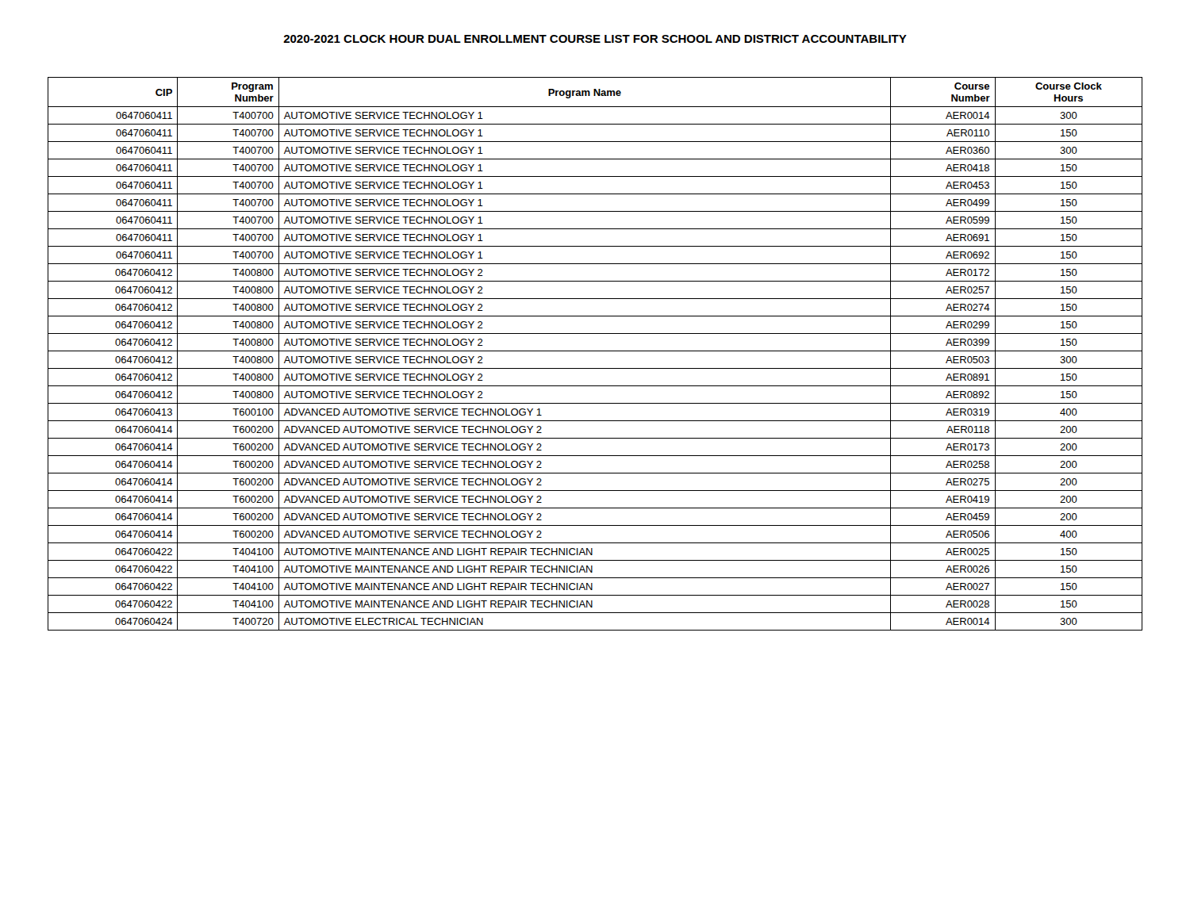2020-2021 CLOCK HOUR DUAL ENROLLMENT COURSE LIST FOR SCHOOL AND DISTRICT ACCOUNTABILITY
| CIP | Program Number | Program Name | Course Number | Course Clock Hours |
| --- | --- | --- | --- | --- |
| 0647060411 | T400700 | AUTOMOTIVE SERVICE TECHNOLOGY 1 | AER0014 | 300 |
| 0647060411 | T400700 | AUTOMOTIVE SERVICE TECHNOLOGY 1 | AER0110 | 150 |
| 0647060411 | T400700 | AUTOMOTIVE SERVICE TECHNOLOGY 1 | AER0360 | 300 |
| 0647060411 | T400700 | AUTOMOTIVE SERVICE TECHNOLOGY 1 | AER0418 | 150 |
| 0647060411 | T400700 | AUTOMOTIVE SERVICE TECHNOLOGY 1 | AER0453 | 150 |
| 0647060411 | T400700 | AUTOMOTIVE SERVICE TECHNOLOGY 1 | AER0499 | 150 |
| 0647060411 | T400700 | AUTOMOTIVE SERVICE TECHNOLOGY 1 | AER0599 | 150 |
| 0647060411 | T400700 | AUTOMOTIVE SERVICE TECHNOLOGY 1 | AER0691 | 150 |
| 0647060411 | T400700 | AUTOMOTIVE SERVICE TECHNOLOGY 1 | AER0692 | 150 |
| 0647060412 | T400800 | AUTOMOTIVE SERVICE TECHNOLOGY 2 | AER0172 | 150 |
| 0647060412 | T400800 | AUTOMOTIVE SERVICE TECHNOLOGY 2 | AER0257 | 150 |
| 0647060412 | T400800 | AUTOMOTIVE SERVICE TECHNOLOGY 2 | AER0274 | 150 |
| 0647060412 | T400800 | AUTOMOTIVE SERVICE TECHNOLOGY 2 | AER0299 | 150 |
| 0647060412 | T400800 | AUTOMOTIVE SERVICE TECHNOLOGY 2 | AER0399 | 150 |
| 0647060412 | T400800 | AUTOMOTIVE SERVICE TECHNOLOGY 2 | AER0503 | 300 |
| 0647060412 | T400800 | AUTOMOTIVE SERVICE TECHNOLOGY 2 | AER0891 | 150 |
| 0647060412 | T400800 | AUTOMOTIVE SERVICE TECHNOLOGY 2 | AER0892 | 150 |
| 0647060413 | T600100 | ADVANCED AUTOMOTIVE SERVICE TECHNOLOGY 1 | AER0319 | 400 |
| 0647060414 | T600200 | ADVANCED AUTOMOTIVE SERVICE TECHNOLOGY 2 | AER0118 | 200 |
| 0647060414 | T600200 | ADVANCED AUTOMOTIVE SERVICE TECHNOLOGY 2 | AER0173 | 200 |
| 0647060414 | T600200 | ADVANCED AUTOMOTIVE SERVICE TECHNOLOGY 2 | AER0258 | 200 |
| 0647060414 | T600200 | ADVANCED AUTOMOTIVE SERVICE TECHNOLOGY 2 | AER0275 | 200 |
| 0647060414 | T600200 | ADVANCED AUTOMOTIVE SERVICE TECHNOLOGY 2 | AER0419 | 200 |
| 0647060414 | T600200 | ADVANCED AUTOMOTIVE SERVICE TECHNOLOGY 2 | AER0459 | 200 |
| 0647060414 | T600200 | ADVANCED AUTOMOTIVE SERVICE TECHNOLOGY 2 | AER0506 | 400 |
| 0647060422 | T404100 | AUTOMOTIVE MAINTENANCE AND LIGHT REPAIR TECHNICIAN | AER0025 | 150 |
| 0647060422 | T404100 | AUTOMOTIVE MAINTENANCE AND LIGHT REPAIR TECHNICIAN | AER0026 | 150 |
| 0647060422 | T404100 | AUTOMOTIVE MAINTENANCE AND LIGHT REPAIR TECHNICIAN | AER0027 | 150 |
| 0647060422 | T404100 | AUTOMOTIVE MAINTENANCE AND LIGHT REPAIR TECHNICIAN | AER0028 | 150 |
| 0647060424 | T400720 | AUTOMOTIVE ELECTRICAL TECHNICIAN | AER0014 | 300 |